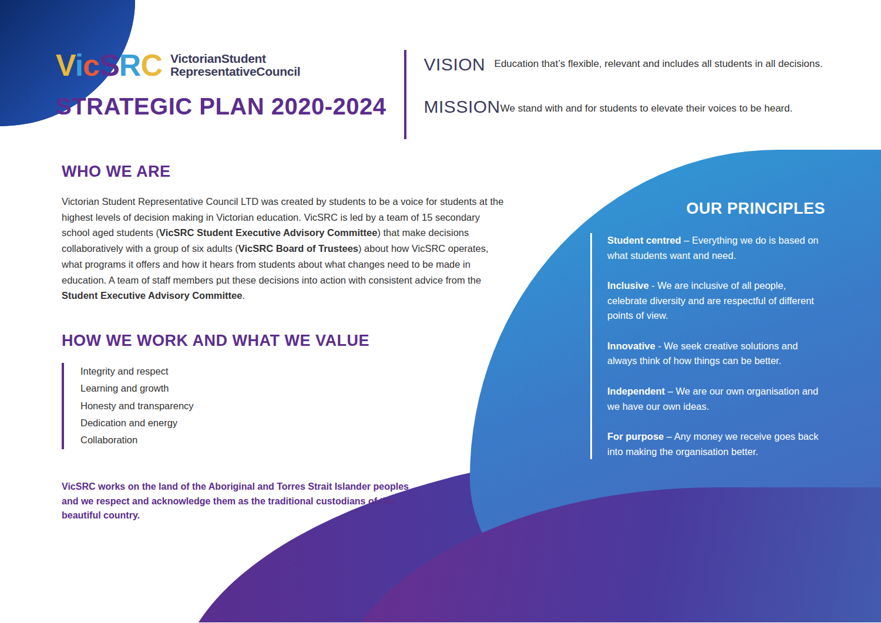VicSRC
VictorianStudent
RepresentativeCouncil
STRATEGIC PLAN 2020-2024
VISION
Education that’s flexible, relevant and includes all students in all decisions.
MISSION
We stand with and for students to elevate their voices to be heard.
WHO WE ARE
Victorian Student Representative Council LTD was created by students to be a voice for students at the highest levels of decision making in Victorian education. VicSRC is led by a team of 15 secondary school aged students (VicSRC Student Executive Advisory Committee) that make decisions collaboratively with a group of six adults (VicSRC Board of Trustees) about how VicSRC operates, what programs it offers and how it hears from students about what changes need to be made in education. A team of staff members put these decisions into action with consistent advice from the Student Executive Advisory Committee.
HOW WE WORK AND WHAT WE VALUE
Integrity and respect
Learning and growth
Honesty and transparency
Dedication and energy
Collaboration
VicSRC works on the land of the Aboriginal and Torres Strait Islander peoples and we respect and acknowledge them as the traditional custodians of this beautiful country.
OUR PRINCIPLES
Student centred – Everything we do is based on what students want and need.
Inclusive - We are inclusive of all people, celebrate diversity and are respectful of different points of view.
Innovative - We seek creative solutions and always think of how things can be better.
Independent – We are our own organisation and we have our own ideas.
For purpose – Any money we receive goes back into making the organisation better.